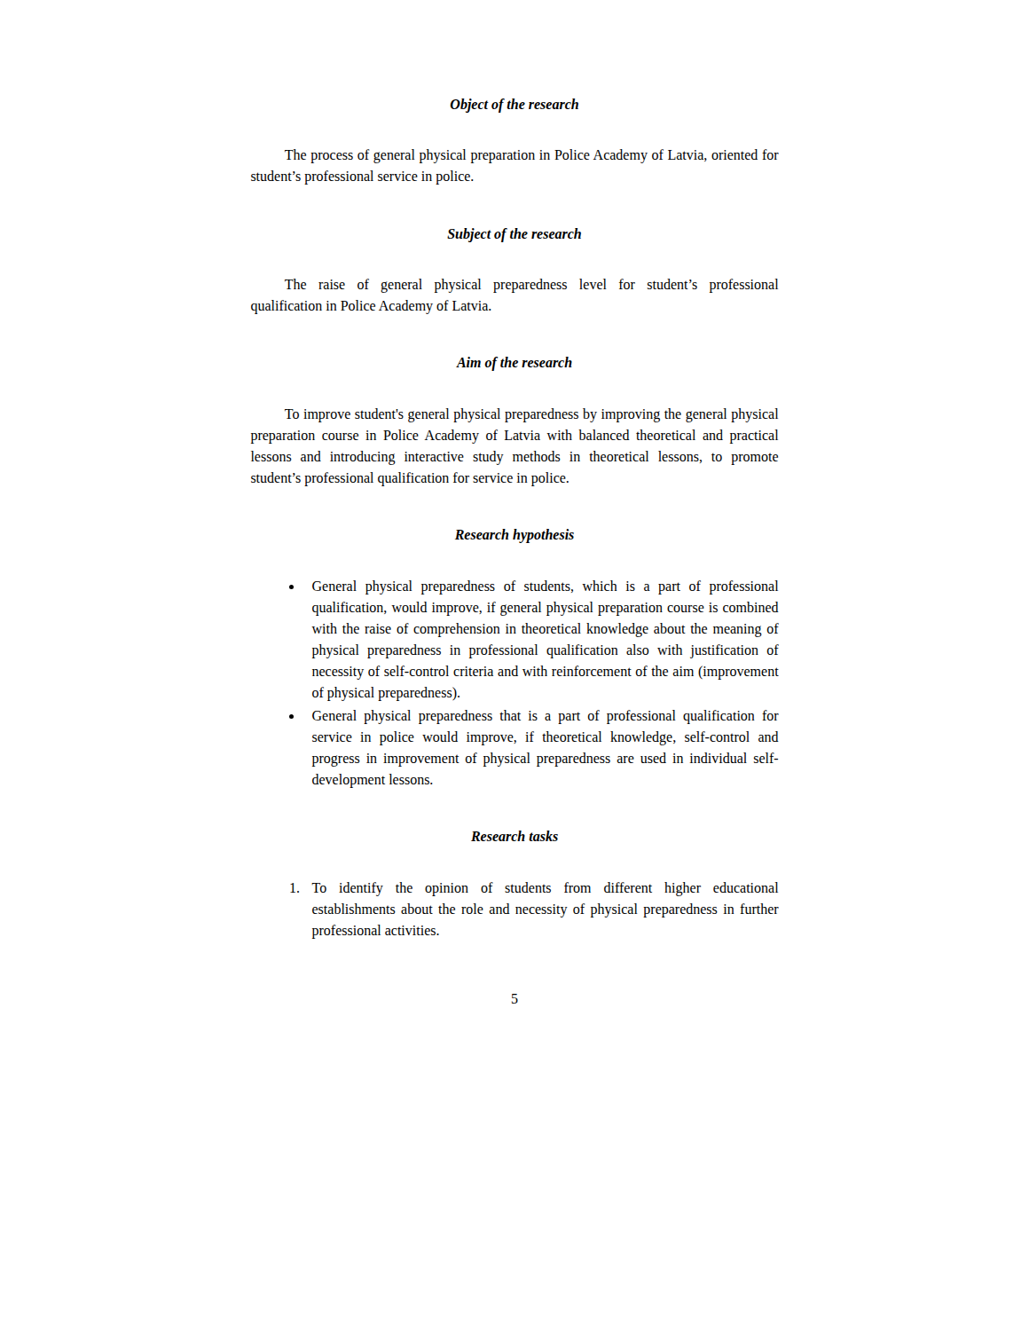Object of the research
The process of general physical preparation in Police Academy of Latvia, oriented for student’s professional service in police.
Subject of the research
The raise of general physical preparedness level for student’s professional qualification in Police Academy of Latvia.
Aim of the research
To improve student's general physical preparedness by improving the general physical preparation course in Police Academy of Latvia with balanced theoretical and practical lessons and introducing interactive study methods in theoretical lessons, to promote student’s professional qualification for service in police.
Research hypothesis
General physical preparedness of students, which is a part of professional qualification, would improve, if general physical preparation course is combined with the raise of comprehension in theoretical knowledge about the meaning of physical preparedness in professional qualification also with justification of necessity of self-control criteria and with reinforcement of the aim (improvement of physical preparedness).
General physical preparedness that is a part of professional qualification for service in police would improve, if theoretical knowledge, self-control and progress in improvement of physical preparedness are used in individual self-development lessons.
Research tasks
To identify the opinion of students from different higher educational establishments about the role and necessity of physical preparedness in further professional activities.
5